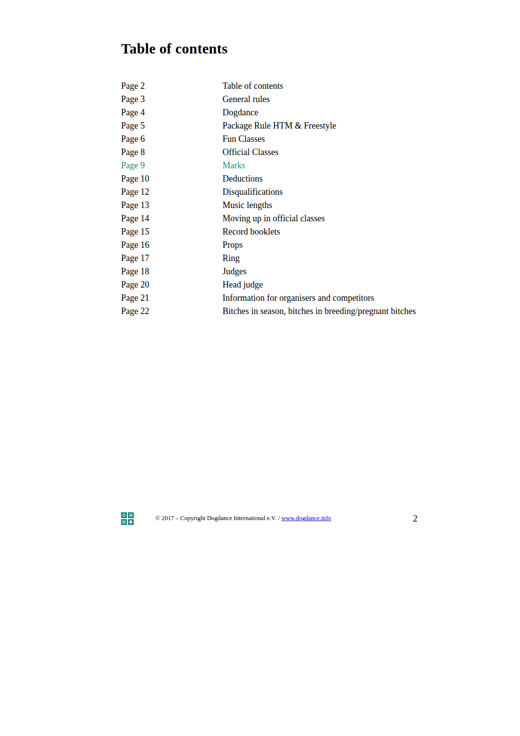Table of contents
| Page 2 | Table of contents |
| Page 3 | General rules |
| Page 4 | Dogdance |
| Page 5 | Package Rule HTM & Freestyle |
| Page 6 | Fun Classes |
| Page 8 | Official Classes |
| Page 9 | Marks |
| Page 10 | Deductions |
| Page 12 | Disqualifications |
| Page 13 | Music lengths |
| Page 14 | Moving up in official classes |
| Page 15 | Record booklets |
| Page 16 | Props |
| Page 17 | Ring |
| Page 18 | Judges |
| Page 20 | Head judge |
| Page 21 | Information for organisers and competitors |
| Page 22 | Bitches in season, bitches in breeding/pregnant bitches |
C D D ✚
© 2017 – Copyright Dogdance International e.V. / www.dogdance.info
2